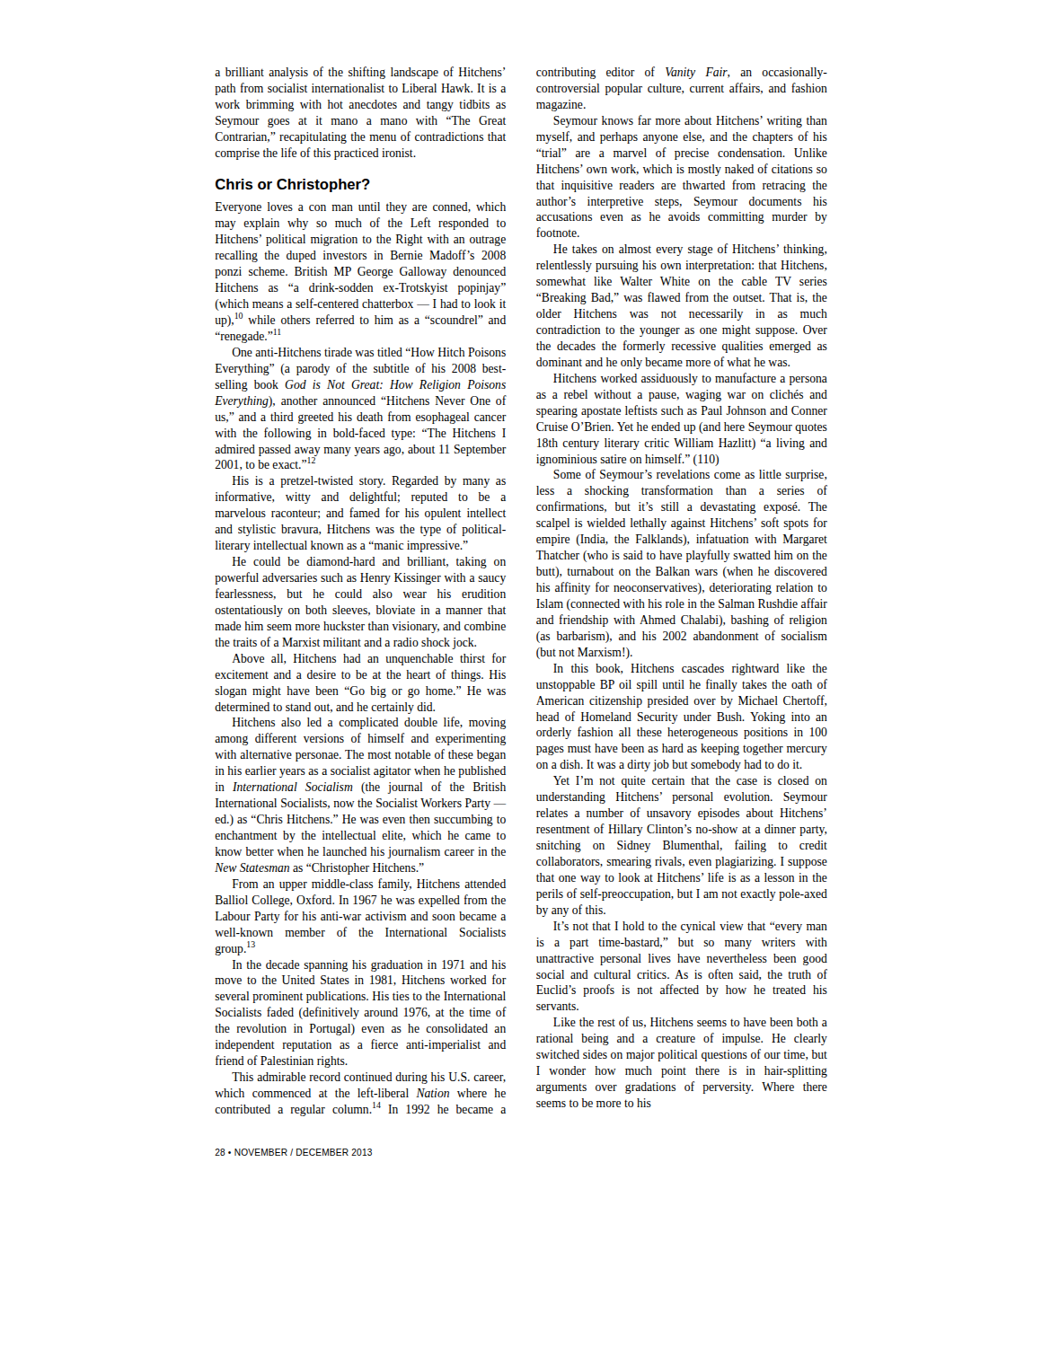a brilliant analysis of the shifting landscape of Hitchens’ path from socialist internationalist to Liberal Hawk. It is a work brimming with hot anecdotes and tangy tidbits as Seymour goes at it mano a mano with “The Great Contrarian,” recapitulating the menu of contradictions that comprise the life of this practiced ironist.
Chris or Christopher?
Everyone loves a con man until they are conned, which may explain why so much of the Left responded to Hitchens’ political migration to the Right with an outrage recalling the duped investors in Bernie Madoff’s 2008 ponzi scheme. British MP George Galloway denounced Hitchens as “a drink-sodden ex-Trotskyist popinjay” (which means a self-centered chatterbox — I had to look it up),10 while others referred to him as a “scoundrel” and “renegade.”11
One anti-Hitchens tirade was titled “How Hitch Poisons Everything” (a parody of the subtitle of his 2008 best-selling book God is Not Great: How Religion Poisons Everything), another announced “Hitchens Never One of us,” and a third greeted his death from esophageal cancer with the following in bold-faced type: “The Hitchens I admired passed away many years ago, about 11 September 2001, to be exact.”12
His is a pretzel-twisted story. Regarded by many as informative, witty and delightful; reputed to be a marvelous raconteur; and famed for his opulent intellect and stylistic bravura, Hitchens was the type of political-literary intellectual known as a “manic impressive.”
He could be diamond-hard and brilliant, taking on powerful adversaries such as Henry Kissinger with a saucy fearlessness, but he could also wear his erudition ostentatiously on both sleeves, bloviate in a manner that made him seem more huckster than visionary, and combine the traits of a Marxist militant and a radio shock jock.
Above all, Hitchens had an unquenchable thirst for excitement and a desire to be at the heart of things. His slogan might have been “Go big or go home.” He was determined to stand out, and he certainly did.
Hitchens also led a complicated double life, moving among different versions of himself and experimenting with alternative personae. The most notable of these began in his earlier years as a socialist agitator when he published in International Socialism (the journal of the British International Socialists, now the Socialist Workers Party — ed.) as “Chris Hitchens.” He was even then succumbing to enchantment by the intellectual elite, which he came to know better when he launched his journalism career in the New Statesman as “Christopher Hitchens.”
From an upper middle-class family, Hitchens attended Balliol College, Oxford. In 1967 he was expelled from the Labour Party for his anti-war activism and soon became a well-known member of the International Socialists group.13
In the decade spanning his graduation in 1971 and his move to the United States in 1981, Hitchens worked for several prominent publications. His ties to the International Socialists faded (definitively around 1976, at the time of the revolution in Portugal) even as he consolidated an independent reputation as a fierce anti-imperialist and friend of Palestinian rights.
This admirable record continued during his U.S. career, which commenced at the left-liberal Nation where he contributed a regular column.14 In 1992 he became a contributing editor of Vanity Fair, an occasionally-controversial popular culture, current affairs, and fashion magazine.
Seymour knows far more about Hitchens’ writing than myself, and perhaps anyone else, and the chapters of his “trial” are a marvel of precise condensation. Unlike Hitchens’ own work, which is mostly naked of citations so that inquisitive readers are thwarted from retracing the author’s interpretive steps, Seymour documents his accusations even as he avoids committing murder by footnote.
He takes on almost every stage of Hitchens’ thinking, relentlessly pursuing his own interpretation: that Hitchens, somewhat like Walter White on the cable TV series “Breaking Bad,” was flawed from the outset. That is, the older Hitchens was not necessarily in as much contradiction to the younger as one might suppose. Over the decades the formerly recessive qualities emerged as dominant and he only became more of what he was.
Hitchens worked assiduously to manufacture a persona as a rebel without a pause, waging war on clichés and spearing apostate leftists such as Paul Johnson and Conner Cruise O’Brien. Yet he ended up (and here Seymour quotes 18th century literary critic William Hazlitt) “a living and ignominious satire on himself.” (110)
Some of Seymour’s revelations come as little surprise, less a shocking transformation than a series of confirmations, but it’s still a devastating exposé. The scalpel is wielded lethally against Hitchens’ soft spots for empire (India, the Falklands), infatuation with Margaret Thatcher (who is said to have playfully swatted him on the butt), turnabout on the Balkan wars (when he discovered his affinity for neoconservatives), deteriorating relation to Islam (connected with his role in the Salman Rushdie affair and friendship with Ahmed Chalabi), bashing of religion (as barbarism), and his 2002 abandonment of socialism (but not Marxism!).
In this book, Hitchens cascades rightward like the unstoppable BP oil spill until he finally takes the oath of American citizenship presided over by Michael Chertoff, head of Homeland Security under Bush. Yoking into an orderly fashion all these heterogeneous positions in 100 pages must have been as hard as keeping together mercury on a dish. It was a dirty job but somebody had to do it.
Yet I’m not quite certain that the case is closed on understanding Hitchens’ personal evolution. Seymour relates a number of unsavory episodes about Hitchens’ resentment of Hillary Clinton’s no-show at a dinner party, snitching on Sidney Blumenthal, failing to credit collaborators, smearing rivals, even plagiarizing. I suppose that one way to look at Hitchens’ life is as a lesson in the perils of self-preoccupation, but I am not exactly pole-axed by any of this.
It’s not that I hold to the cynical view that “every man is a part time-bastard,” but so many writers with unattractive personal lives have nevertheless been good social and cultural critics. As is often said, the truth of Euclid’s proofs is not affected by how he treated his servants.
Like the rest of us, Hitchens seems to have been both a rational being and a creature of impulse. He clearly switched sides on major political questions of our time, but I wonder how much point there is in hair-splitting arguments over gradations of perversity. Where there seems to be more to his
28 • NOVEMBER / DECEMBER 2013